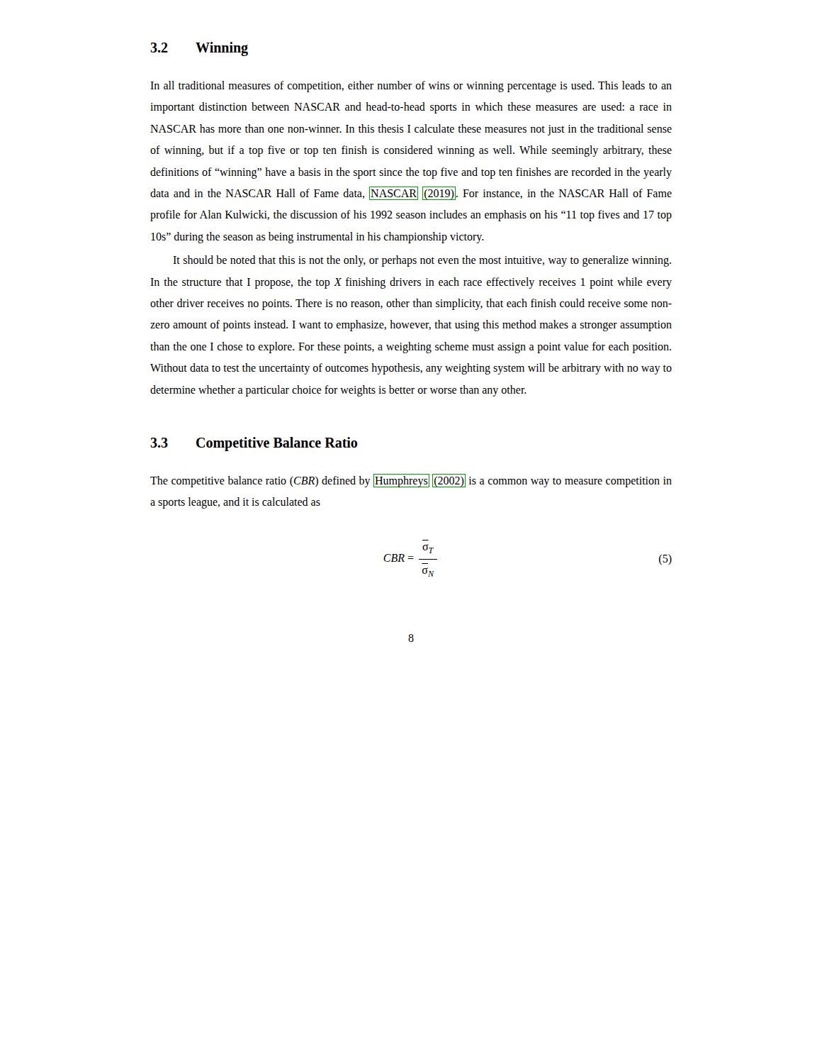3.2 Winning
In all traditional measures of competition, either number of wins or winning percentage is used. This leads to an important distinction between NASCAR and head-to-head sports in which these measures are used: a race in NASCAR has more than one non-winner. In this thesis I calculate these measures not just in the traditional sense of winning, but if a top five or top ten finish is considered winning as well. While seemingly arbitrary, these definitions of “winning” have a basis in the sport since the top five and top ten finishes are recorded in the yearly data and in the NASCAR Hall of Fame data, NASCAR (2019). For instance, in the NASCAR Hall of Fame profile for Alan Kulwicki, the discussion of his 1992 season includes an emphasis on his “11 top fives and 17 top 10s” during the season as being instrumental in his championship victory.
It should be noted that this is not the only, or perhaps not even the most intuitive, way to generalize winning. In the structure that I propose, the top X finishing drivers in each race effectively receives 1 point while every other driver receives no points. There is no reason, other than simplicity, that each finish could receive some non-zero amount of points instead. I want to emphasize, however, that using this method makes a stronger assumption than the one I chose to explore. For these points, a weighting scheme must assign a point value for each position. Without data to test the uncertainty of outcomes hypothesis, any weighting system will be arbitrary with no way to determine whether a particular choice for weights is better or worse than any other.
3.3 Competitive Balance Ratio
The competitive balance ratio (CBR) defined by Humphreys (2002) is a common way to measure competition in a sports league, and it is calculated as
CBR = σT σN (5)
8